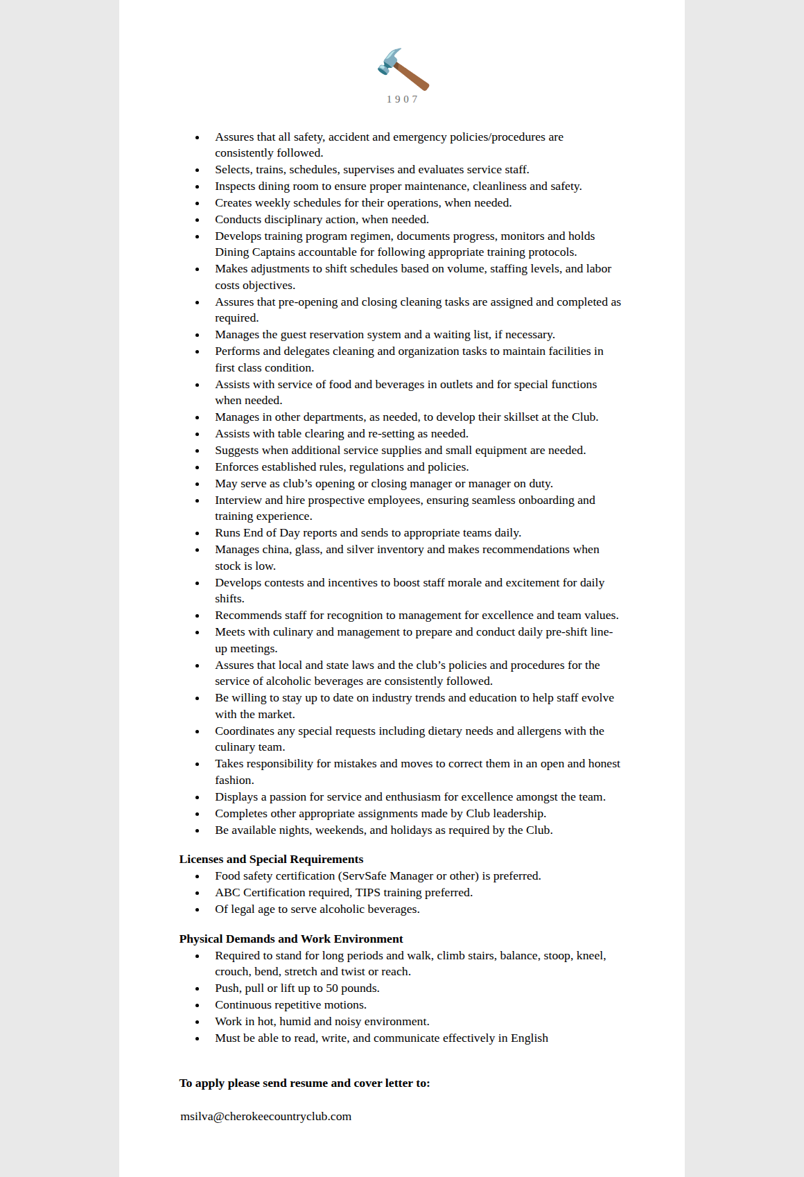🔨 1907
Assures that all safety, accident and emergency policies/procedures are consistently followed.
Selects, trains, schedules, supervises and evaluates service staff.
Inspects dining room to ensure proper maintenance, cleanliness and safety.
Creates weekly schedules for their operations, when needed.
Conducts disciplinary action, when needed.
Develops training program regimen, documents progress, monitors and holds Dining Captains accountable for following appropriate training protocols.
Makes adjustments to shift schedules based on volume, staffing levels, and labor costs objectives.
Assures that pre-opening and closing cleaning tasks are assigned and completed as required.
Manages the guest reservation system and a waiting list, if necessary.
Performs and delegates cleaning and organization tasks to maintain facilities in first class condition.
Assists with service of food and beverages in outlets and for special functions when needed.
Manages in other departments, as needed, to develop their skillset at the Club.
Assists with table clearing and re-setting as needed.
Suggests when additional service supplies and small equipment are needed.
Enforces established rules, regulations and policies.
May serve as club’s opening or closing manager or manager on duty.
Interview and hire prospective employees, ensuring seamless onboarding and training experience.
Runs End of Day reports and sends to appropriate teams daily.
Manages china, glass, and silver inventory and makes recommendations when stock is low.
Develops contests and incentives to boost staff morale and excitement for daily shifts.
Recommends staff for recognition to management for excellence and team values.
Meets with culinary and management to prepare and conduct daily pre-shift line-up meetings.
Assures that local and state laws and the club’s policies and procedures for the service of alcoholic beverages are consistently followed.
Be willing to stay up to date on industry trends and education to help staff evolve with the market.
Coordinates any special requests including dietary needs and allergens with the culinary team.
Takes responsibility for mistakes and moves to correct them in an open and honest fashion.
Displays a passion for service and enthusiasm for excellence amongst the team.
Completes other appropriate assignments made by Club leadership.
Be available nights, weekends, and holidays as required by the Club.
Licenses and Special Requirements
Food safety certification (ServSafe Manager or other) is preferred.
ABC Certification required, TIPS training preferred.
Of legal age to serve alcoholic beverages.
Physical Demands and Work Environment
Required to stand for long periods and walk, climb stairs, balance, stoop, kneel, crouch, bend, stretch and twist or reach.
Push, pull or lift up to 50 pounds.
Continuous repetitive motions.
Work in hot, humid and noisy environment.
Must be able to read, write, and communicate effectively in English
To apply please send resume and cover letter to:
msilva@cherokeecountryclub.com